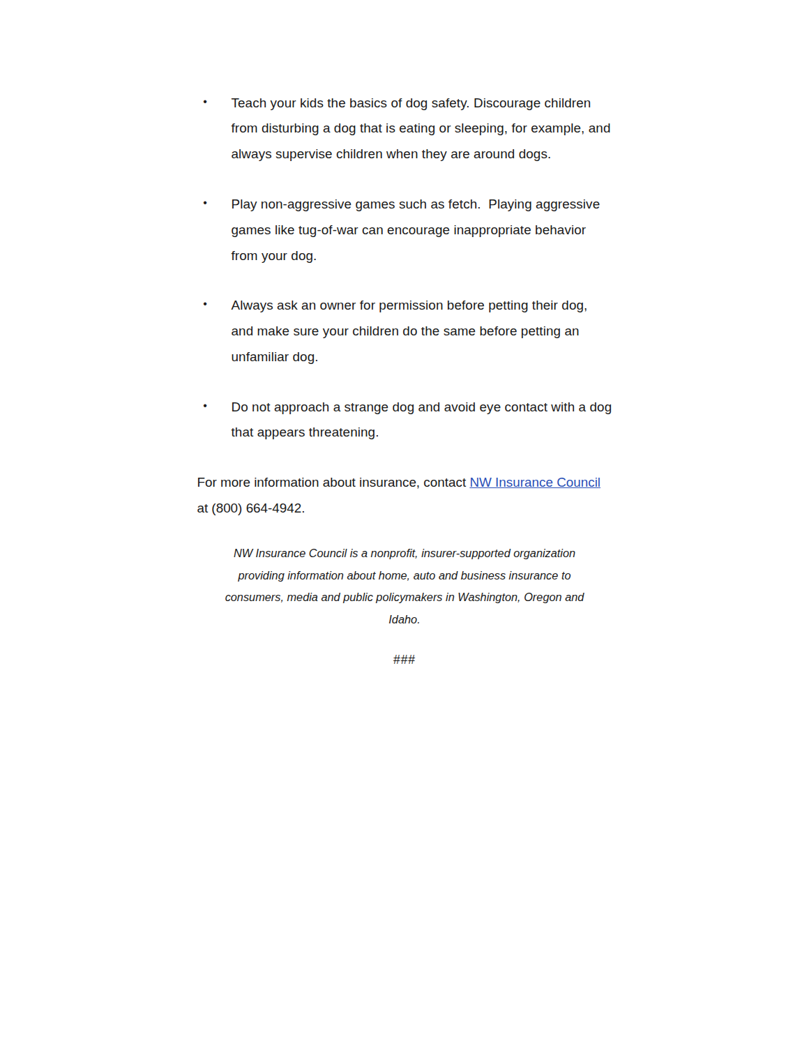Teach your kids the basics of dog safety. Discourage children from disturbing a dog that is eating or sleeping, for example, and always supervise children when they are around dogs.
Play non-aggressive games such as fetch. Playing aggressive games like tug-of-war can encourage inappropriate behavior from your dog.
Always ask an owner for permission before petting their dog, and make sure your children do the same before petting an unfamiliar dog.
Do not approach a strange dog and avoid eye contact with a dog that appears threatening.
For more information about insurance, contact NW Insurance Council at (800) 664-4942.
NW Insurance Council is a nonprofit, insurer-supported organization providing information about home, auto and business insurance to consumers, media and public policymakers in Washington, Oregon and Idaho.
###